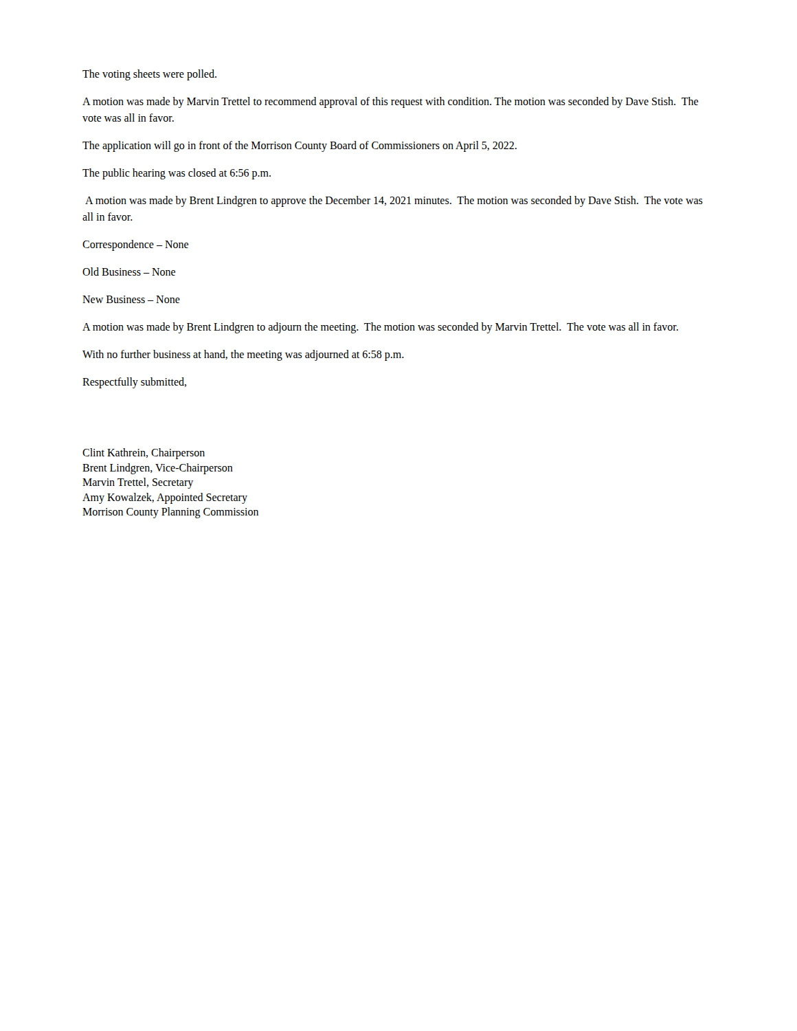The voting sheets were polled.
A motion was made by Marvin Trettel to recommend approval of this request with condition. The motion was seconded by Dave Stish. The vote was all in favor.
The application will go in front of the Morrison County Board of Commissioners on April 5, 2022.
The public hearing was closed at 6:56 p.m.
A motion was made by Brent Lindgren to approve the December 14, 2021 minutes. The motion was seconded by Dave Stish. The vote was all in favor.
Correspondence – None
Old Business – None
New Business – None
A motion was made by Brent Lindgren to adjourn the meeting. The motion was seconded by Marvin Trettel. The vote was all in favor.
With no further business at hand, the meeting was adjourned at 6:58 p.m.
Respectfully submitted,
Clint Kathrein, Chairperson
Brent Lindgren, Vice-Chairperson
Marvin Trettel, Secretary
Amy Kowalzek, Appointed Secretary
Morrison County Planning Commission